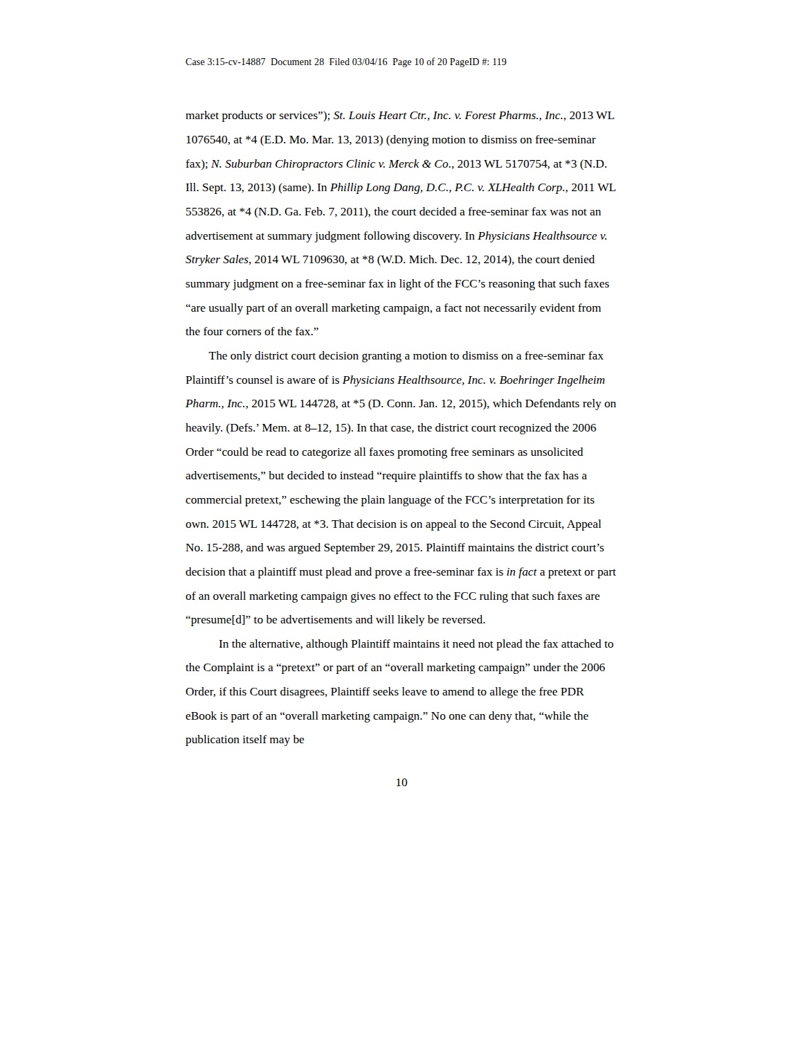Case 3:15-cv-14887 Document 28 Filed 03/04/16 Page 10 of 20 PageID #: 119
market products or services”); St. Louis Heart Ctr., Inc. v. Forest Pharms., Inc., 2013 WL 1076540, at *4 (E.D. Mo. Mar. 13, 2013) (denying motion to dismiss on free-seminar fax); N. Suburban Chiropractors Clinic v. Merck & Co., 2013 WL 5170754, at *3 (N.D. Ill. Sept. 13, 2013) (same). In Phillip Long Dang, D.C., P.C. v. XLHealth Corp., 2011 WL 553826, at *4 (N.D. Ga. Feb. 7, 2011), the court decided a free-seminar fax was not an advertisement at summary judgment following discovery. In Physicians Healthsource v. Stryker Sales, 2014 WL 7109630, at *8 (W.D. Mich. Dec. 12, 2014), the court denied summary judgment on a free-seminar fax in light of the FCC’s reasoning that such faxes “are usually part of an overall marketing campaign, a fact not necessarily evident from the four corners of the fax.”
The only district court decision granting a motion to dismiss on a free-seminar fax Plaintiff’s counsel is aware of is Physicians Healthsource, Inc. v. Boehringer Ingelheim Pharm., Inc., 2015 WL 144728, at *5 (D. Conn. Jan. 12, 2015), which Defendants rely on heavily. (Defs.’ Mem. at 8–12, 15). In that case, the district court recognized the 2006 Order “could be read to categorize all faxes promoting free seminars as unsolicited advertisements,” but decided to instead “require plaintiffs to show that the fax has a commercial pretext,” eschewing the plain language of the FCC’s interpretation for its own. 2015 WL 144728, at *3. That decision is on appeal to the Second Circuit, Appeal No. 15-288, and was argued September 29, 2015. Plaintiff maintains the district court’s decision that a plaintiff must plead and prove a free-seminar fax is in fact a pretext or part of an overall marketing campaign gives no effect to the FCC ruling that such faxes are “presume[d]” to be advertisements and will likely be reversed.
In the alternative, although Plaintiff maintains it need not plead the fax attached to the Complaint is a “pretext” or part of an “overall marketing campaign” under the 2006 Order, if this Court disagrees, Plaintiff seeks leave to amend to allege the free PDR eBook is part of an “overall marketing campaign.” No one can deny that, “while the publication itself may be
10